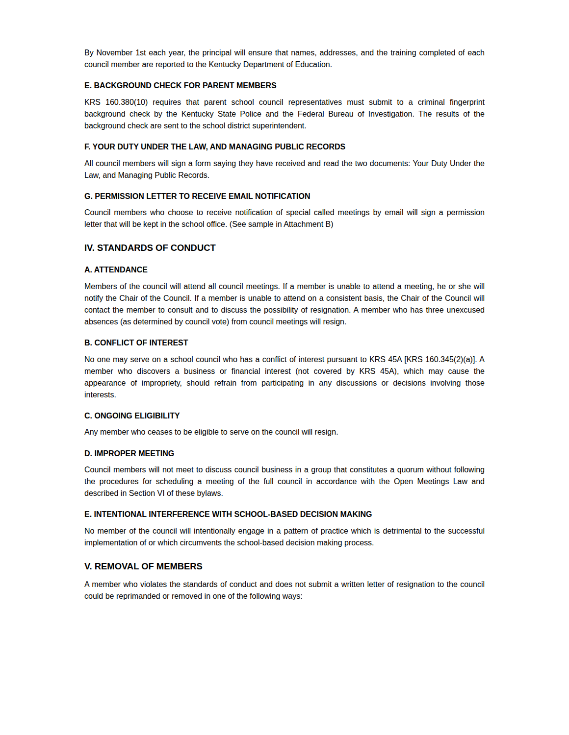By November 1st each year, the principal will ensure that names, addresses, and the training completed of each council member are reported to the Kentucky Department of Education.
E. BACKGROUND CHECK FOR PARENT MEMBERS
KRS 160.380(10) requires that parent school council representatives must submit to a criminal fingerprint background check by the Kentucky State Police and the Federal Bureau of Investigation. The results of the background check are sent to the school district superintendent.
F. YOUR DUTY UNDER THE LAW, AND MANAGING PUBLIC RECORDS
All council members will sign a form saying they have received and read the two documents: Your Duty Under the Law, and Managing Public Records.
G. PERMISSION LETTER TO RECEIVE EMAIL NOTIFICATION
Council members who choose to receive notification of special called meetings by email will sign a permission letter that will be kept in the school office. (See sample in Attachment B)
IV. STANDARDS OF CONDUCT
A. ATTENDANCE
Members of the council will attend all council meetings. If a member is unable to attend a meeting, he or she will notify the Chair of the Council. If a member is unable to attend on a consistent basis, the Chair of the Council will contact the member to consult and to discuss the possibility of resignation. A member who has three unexcused absences (as determined by council vote) from council meetings will resign.
B. CONFLICT OF INTEREST
No one may serve on a school council who has a conflict of interest pursuant to KRS 45A [KRS 160.345(2)(a)]. A member who discovers a business or financial interest (not covered by KRS 45A), which may cause the appearance of impropriety, should refrain from participating in any discussions or decisions involving those interests.
C. ONGOING ELIGIBILITY
Any member who ceases to be eligible to serve on the council will resign.
D. IMPROPER MEETING
Council members will not meet to discuss council business in a group that constitutes a quorum without following the procedures for scheduling a meeting of the full council in accordance with the Open Meetings Law and described in Section VI of these bylaws.
E. INTENTIONAL INTERFERENCE WITH SCHOOL-BASED DECISION MAKING
No member of the council will intentionally engage in a pattern of practice which is detrimental to the successful implementation of or which circumvents the school-based decision making process.
V. REMOVAL OF MEMBERS
A member who violates the standards of conduct and does not submit a written letter of resignation to the council could be reprimanded or removed in one of the following ways: